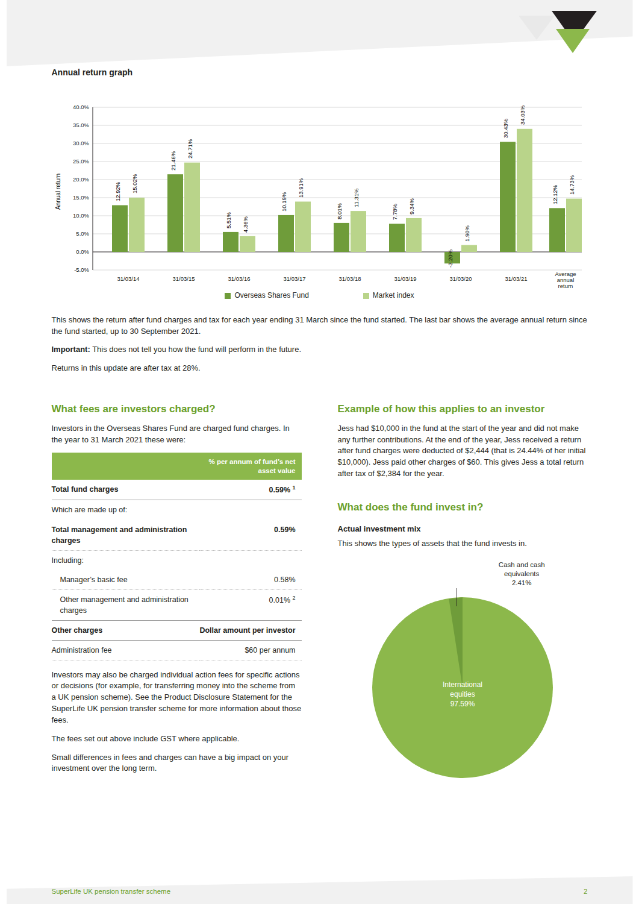Annual return graph
Annual return 40.0% 35.0% 30.0% 25.0% 20.0% 15.0% 10.0% 5.0% 0.0% -5.0% 12.92% 15.02% 21.46% 24.71% 5.51% 4.36% 10.19% 13.91% 8.01% 11.31% 7.78% 9.34% -3.20% 1.90% 30.43% 34.03% 12.12% 14.73% 31/03/14 31/03/15 31/03/16 31/03/17 31/03/18 31/03/19 31/03/20 31/03/21 Average annual return
Overseas Shares Fund
Market index
This shows the return after fund charges and tax for each year ending 31 March since the fund started. The last bar shows the average annual return since the fund started, up to 30 September 2021.
Important: This does not tell you how the fund will perform in the future.
Returns in this update are after tax at 28%.
What fees are investors charged?
Investors in the Overseas Shares Fund are charged fund charges. In the year to 31 March 2021 these were:
| | % per annum of fund’s net asset value |
| --- | --- |
| Total fund charges | 0.59% 1 |
| Which are made up of: |
| Total management and administration charges | 0.59% |
| Including: |
| Manager’s basic fee | 0.58% |
| Other management and administration charges | 0.01% 2 |
| Other charges | Dollar amount per investor |
| Administration fee | $60 per annum |
Investors may also be charged individual action fees for specific actions or decisions (for example, for transferring money into the scheme from a UK pension scheme). See the Product Disclosure Statement for the SuperLife UK pension transfer scheme for more information about those fees.
The fees set out above include GST where applicable.
Small differences in fees and charges can have a big impact on your investment over the long term.
Example of how this applies to an investor
Jess had $10,000 in the fund at the start of the year and did not make any further contributions. At the end of the year, Jess received a return after fund charges were deducted of $2,444 (that is 24.44% of her initial $10,000). Jess paid other charges of $60. This gives Jess a total return after tax of $2,384 for the year.
What does the fund invest in?
Actual investment mix
This shows the types of assets that the fund invests in.
Cash and cash
equivalents
2.41%
International
equities
97.59%
SuperLife UK pension transfer scheme
2